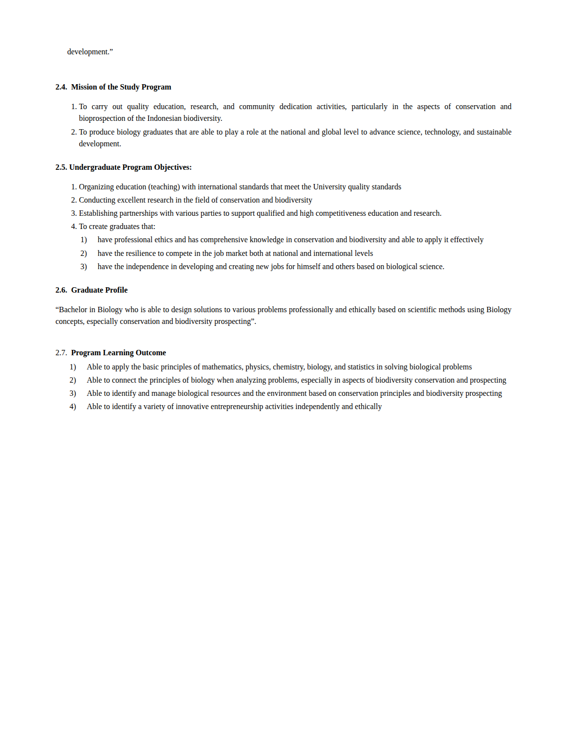development.”
2.4. Mission of the Study Program
To carry out quality education, research, and community dedication activities, particularly in the aspects of conservation and bioprospection of the Indonesian biodiversity.
To produce biology graduates that are able to play a role at the national and global level to advance science, technology, and sustainable development.
2.5. Undergraduate Program Objectives:
Organizing education (teaching) with international standards that meet the University quality standards
Conducting excellent research in the field of conservation and biodiversity
Establishing partnerships with various parties to support qualified and high competitiveness education and research.
To create graduates that:
have professional ethics and has comprehensive knowledge in conservation and biodiversity and able to apply it effectively
have the resilience to compete in the job market both at national and international levels
have the independence in developing and creating new jobs for himself and others based on biological science.
2.6. Graduate Profile
“Bachelor in Biology who is able to design solutions to various problems professionally and ethically based on scientific methods using Biology concepts, especially conservation and biodiversity prospecting”.
2.7. Program Learning Outcome
Able to apply the basic principles of mathematics, physics, chemistry, biology, and statistics in solving biological problems
Able to connect the principles of biology when analyzing problems, especially in aspects of biodiversity conservation and prospecting
Able to identify and manage biological resources and the environment based on conservation principles and biodiversity prospecting
Able to identify a variety of innovative entrepreneurship activities independently and ethically